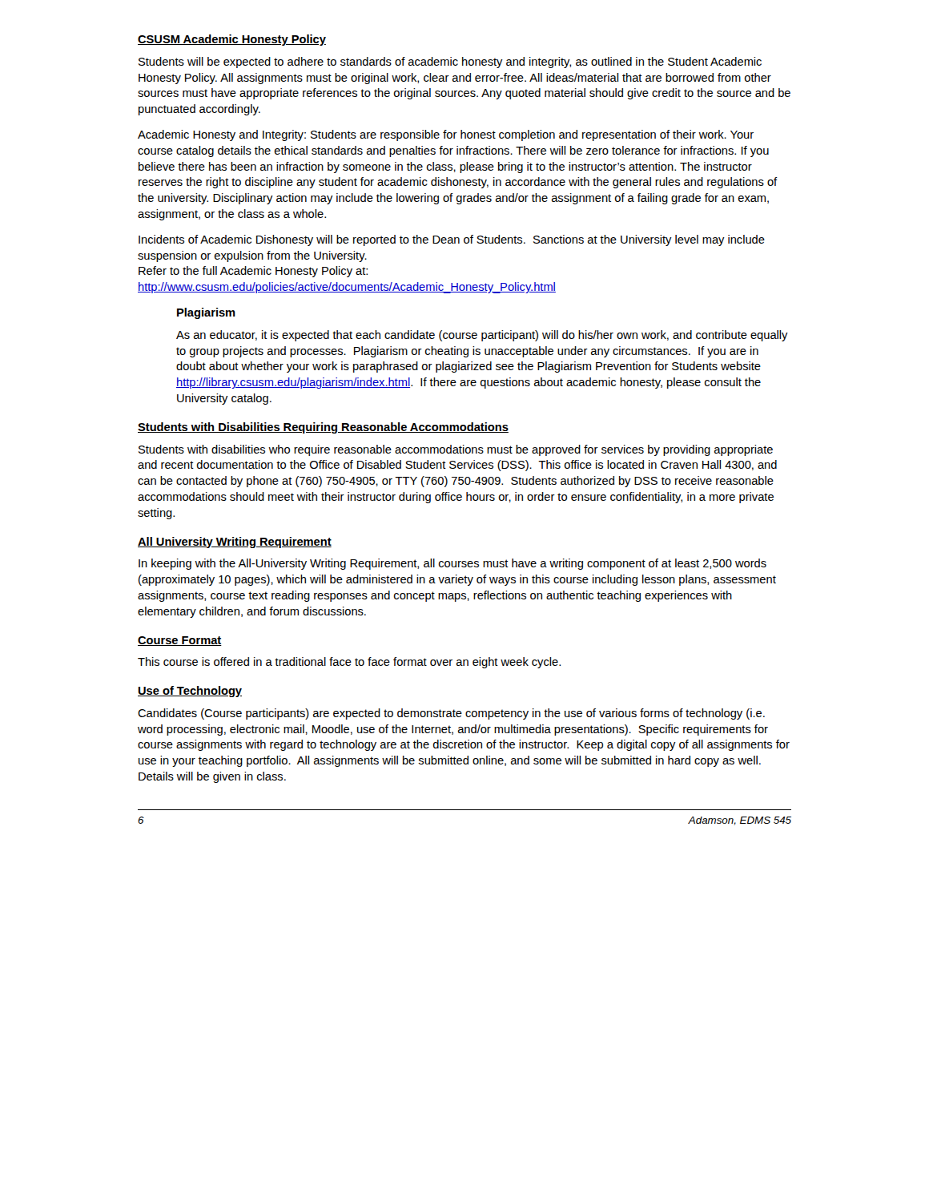CSUSM Academic Honesty Policy
Students will be expected to adhere to standards of academic honesty and integrity, as outlined in the Student Academic Honesty Policy. All assignments must be original work, clear and error-free. All ideas/material that are borrowed from other sources must have appropriate references to the original sources. Any quoted material should give credit to the source and be punctuated accordingly.
Academic Honesty and Integrity: Students are responsible for honest completion and representation of their work. Your course catalog details the ethical standards and penalties for infractions. There will be zero tolerance for infractions. If you believe there has been an infraction by someone in the class, please bring it to the instructor’s attention. The instructor reserves the right to discipline any student for academic dishonesty, in accordance with the general rules and regulations of the university. Disciplinary action may include the lowering of grades and/or the assignment of a failing grade for an exam, assignment, or the class as a whole.
Incidents of Academic Dishonesty will be reported to the Dean of Students. Sanctions at the University level may include suspension or expulsion from the University.
Refer to the full Academic Honesty Policy at:
http://www.csusm.edu/policies/active/documents/Academic_Honesty_Policy.html
Plagiarism
As an educator, it is expected that each candidate (course participant) will do his/her own work, and contribute equally to group projects and processes. Plagiarism or cheating is unacceptable under any circumstances. If you are in doubt about whether your work is paraphrased or plagiarized see the Plagiarism Prevention for Students website http://library.csusm.edu/plagiarism/index.html. If there are questions about academic honesty, please consult the University catalog.
Students with Disabilities Requiring Reasonable Accommodations
Students with disabilities who require reasonable accommodations must be approved for services by providing appropriate and recent documentation to the Office of Disabled Student Services (DSS). This office is located in Craven Hall 4300, and can be contacted by phone at (760) 750-4905, or TTY (760) 750-4909. Students authorized by DSS to receive reasonable accommodations should meet with their instructor during office hours or, in order to ensure confidentiality, in a more private setting.
All University Writing Requirement
In keeping with the All-University Writing Requirement, all courses must have a writing component of at least 2,500 words (approximately 10 pages), which will be administered in a variety of ways in this course including lesson plans, assessment assignments, course text reading responses and concept maps, reflections on authentic teaching experiences with elementary children, and forum discussions.
Course Format
This course is offered in a traditional face to face format over an eight week cycle.
Use of Technology
Candidates (Course participants) are expected to demonstrate competency in the use of various forms of technology (i.e. word processing, electronic mail, Moodle, use of the Internet, and/or multimedia presentations). Specific requirements for course assignments with regard to technology are at the discretion of the instructor. Keep a digital copy of all assignments for use in your teaching portfolio. All assignments will be submitted online, and some will be submitted in hard copy as well. Details will be given in class.
6 Adamson, EDMS 545